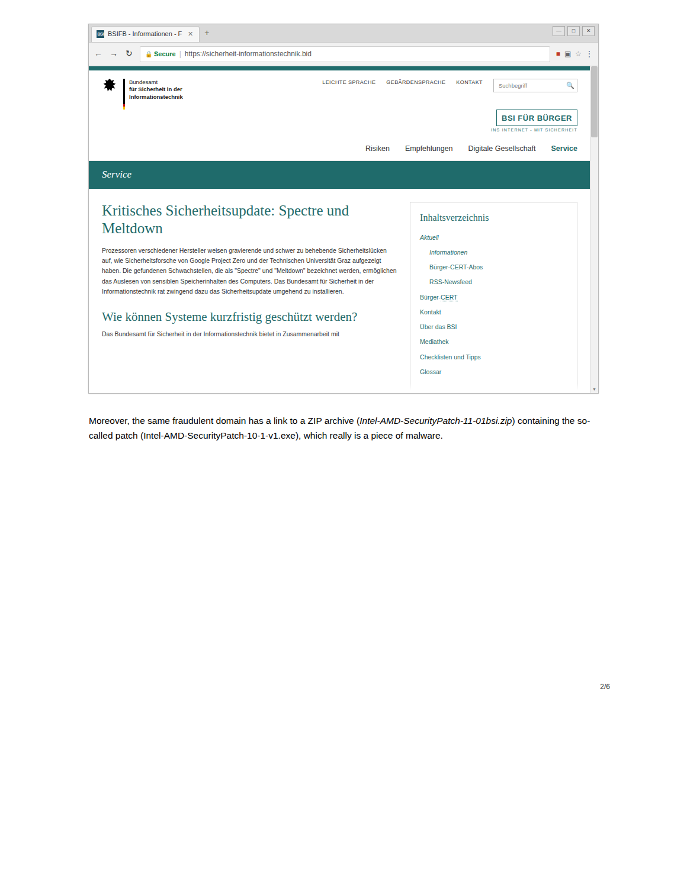BSI BSIFB - Informationen - F ✕
+
— □ ✕
← → ↻
🔒Secure | https://sicherheit-informationstechnik.bid
■ ▣ ☆ ⋮
Bundesamt
für Sicherheit in der
Informationstechnik
LEICHTE SPRACHE GEBÄRDENSPRACHE KONTAKT
🔍
BSI FÜR BÜRGER
INS INTERNET - MIT SICHERHEIT
Risiken Empfehlungen Digitale Gesellschaft Service
Service
Kritisches Sicherheitsupdate: Spectre und Meltdown
Prozessoren verschiedener Hersteller weisen gravierende und schwer zu behebende Sicherheitslücken auf, wie Sicherheitsforsche von Google Project Zero und der Technischen Universität Graz aufgezeigt haben. Die gefundenen Schwachstellen, die als "Spectre" und "Meltdown" bezeichnet werden, ermöglichen das Auslesen von sensiblen Speicherinhalten des Computers. Das Bundesamt für Sicherheit in der Informationstechnik rat zwingend dazu das Sicherheitsupdate umgehend zu installieren.
Wie können Systeme kurzfristig geschützt werden?
Das Bundesamt für Sicherheit in der Informationstechnik bietet in Zusammenarbeit mit
Inhaltsverzeichnis
Aktuell
Informationen
Bürger-CERT-Abos
RSS-Newsfeed
Bürger-CERT
Kontakt
Über das BSI
Mediathek
Checklisten und Tipps
Glossar
▲
▼
Moreover, the same fraudulent domain has a link to a ZIP archive (Intel-AMD-SecurityPatch-11-01bsi.zip) containing the so-called patch (Intel-AMD-SecurityPatch-10-1-v1.exe), which really is a piece of malware.
2/6